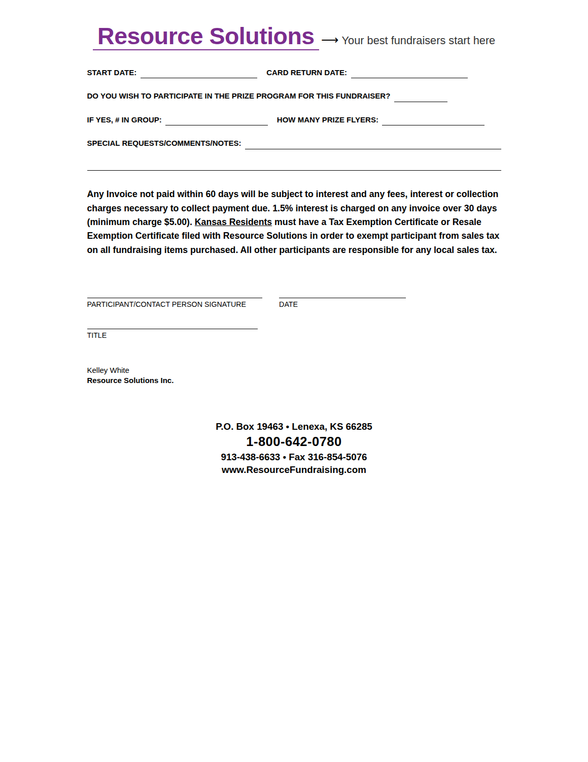Resource Solutions
⟶Your best fundraisers start here
Start Date:
Card Return Date:
Do you wish to participate in the prize program for this fundraiser?
If yes, # in group:
How many prize flyers:
Special Requests/Comments/Notes:
Any Invoice not paid within 60 days will be subject to interest and any fees, interest or collection charges necessary to collect payment due. 1.5% interest is charged on any invoice over 30 days (minimum charge $5.00). Kansas Residents must have a Tax Exemption Certificate or Resale Exemption Certificate filed with Resource Solutions in order to exempt participant from sales tax on all fundraising items purchased. All other participants are responsible for any local sales tax.
Participant/Contact Person Signature
Date
Title
Kelley White
Resource Solutions Inc.
P.O. Box 19463 • Lenexa, KS 66285
1-800-642-0780
913-438-6633 • Fax 316-854-5076
www.ResourceFundraising.com